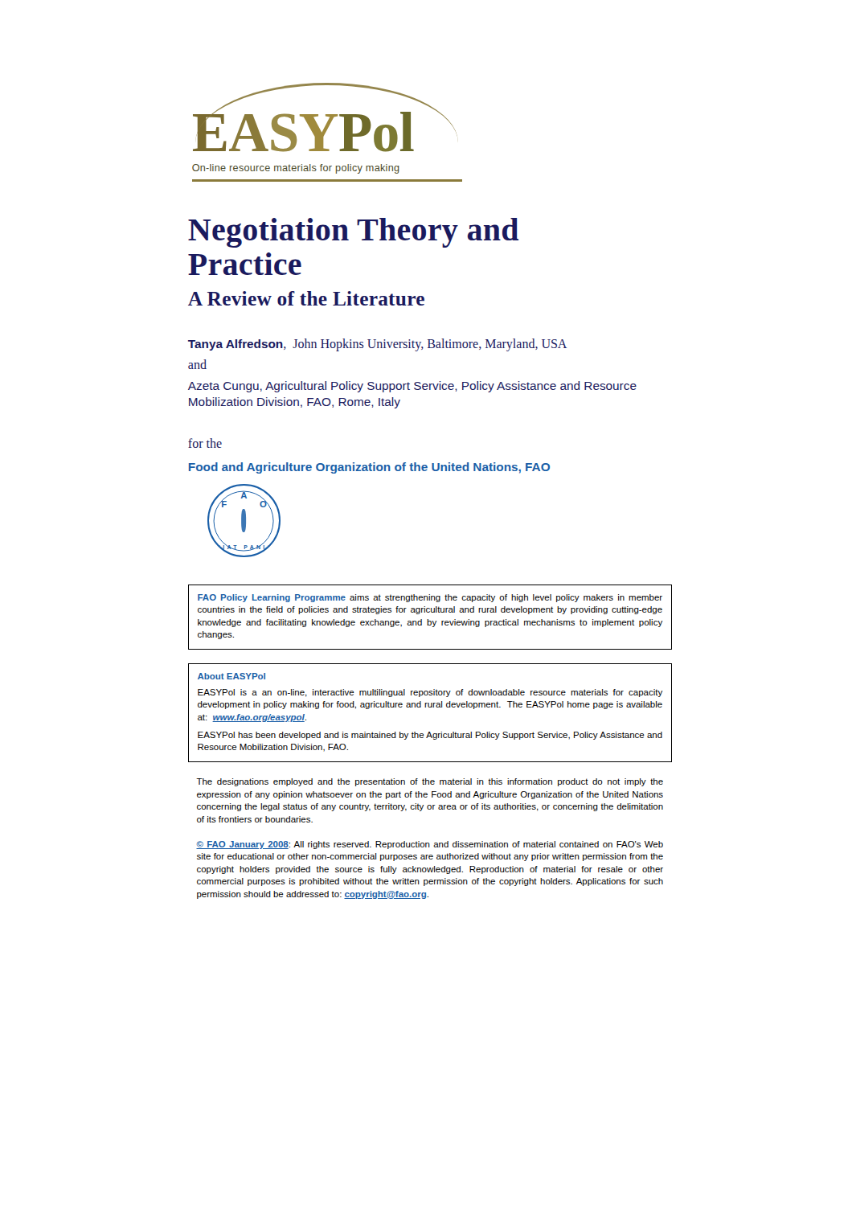EASYPol
On-line resource materials for policy making
Negotiation Theory and
Practice
A Review of the Literature
Tanya Alfredson, John Hopkins University, Baltimore, Maryland, USA
and
Azeta Cungu, Agricultural Policy Support Service, Policy Assistance and Resource Mobilization Division, FAO, Rome, Italy
for the
Food and Agriculture Organization of the United Nations, FAO
A
F O
FIAT PANIS
FAO Policy Learning Programme aims at strengthening the capacity of high level policy makers in member countries in the field of policies and strategies for agricultural and rural development by providing cutting-edge knowledge and facilitating knowledge exchange, and by reviewing practical mechanisms to implement policy changes.
About EASYPol
EASYPol is a an on-line, interactive multilingual repository of downloadable resource materials for capacity development in policy making for food, agriculture and rural development. The EASYPol home page is available at: www.fao.org/easypol.
EASYPol has been developed and is maintained by the Agricultural Policy Support Service, Policy Assistance and Resource Mobilization Division, FAO.
The designations employed and the presentation of the material in this information product do not imply the expression of any opinion whatsoever on the part of the Food and Agriculture Organization of the United Nations concerning the legal status of any country, territory, city or area or of its authorities, or concerning the delimitation of its frontiers or boundaries.
© FAO January 2008: All rights reserved. Reproduction and dissemination of material contained on FAO's Web site for educational or other non-commercial purposes are authorized without any prior written permission from the copyright holders provided the source is fully acknowledged. Reproduction of material for resale or other commercial purposes is prohibited without the written permission of the copyright holders. Applications for such permission should be addressed to: copyright@fao.org.